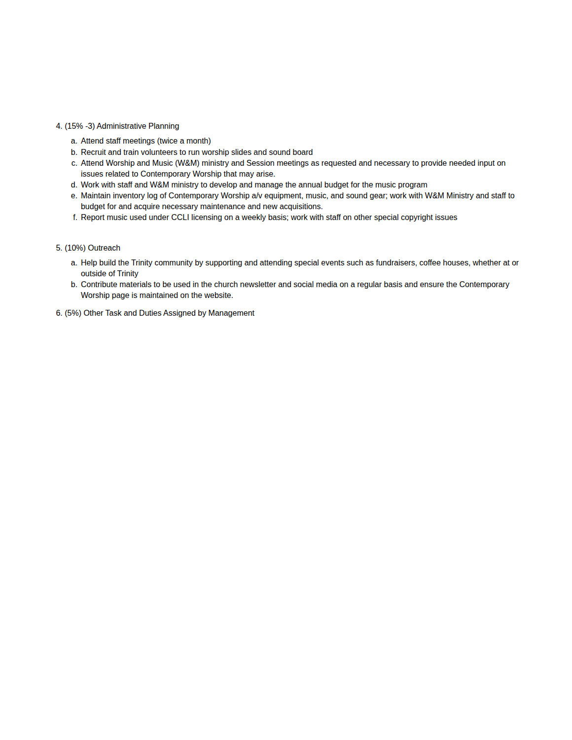(15% -3) Administrative Planning
Attend staff meetings (twice a month)
Recruit and train volunteers to run worship slides and sound board
Attend Worship and Music (W&M) ministry and Session meetings as requested and necessary to provide needed input on issues related to Contemporary Worship that may arise.
Work with staff and W&M ministry to develop and manage the annual budget for the music program
Maintain inventory log of Contemporary Worship a/v equipment, music, and sound gear; work with W&M Ministry and staff to budget for and acquire necessary maintenance and new acquisitions.
Report music used under CCLI licensing on a weekly basis; work with staff on other special copyright issues
(10%) Outreach
Help build the Trinity community by supporting and attending special events such as fundraisers, coffee houses, whether at or outside of Trinity
Contribute materials to be used in the church newsletter and social media on a regular basis and ensure the Contemporary Worship page is maintained on the website.
(5%) Other Task and Duties Assigned by Management